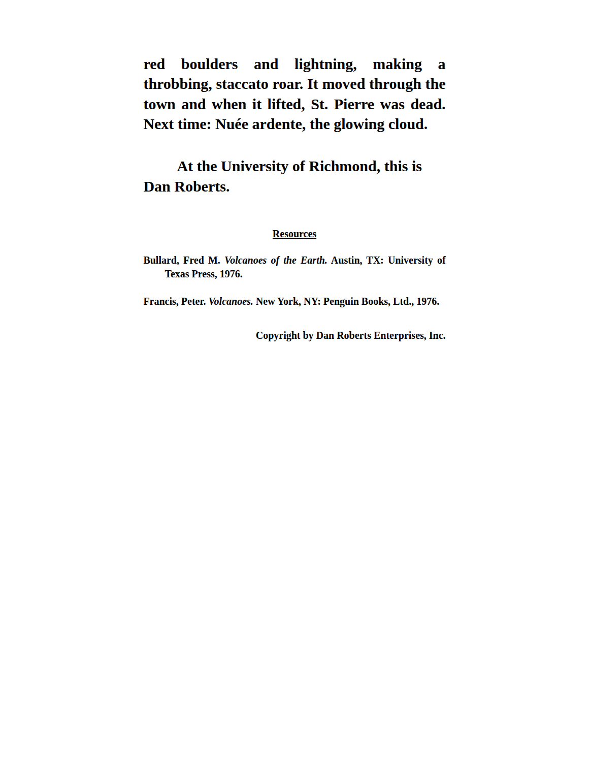red boulders and lightning, making a throbbing, staccato roar. It moved through the town and when it lifted, St. Pierre was dead. Next time: Nuée ardente, the glowing cloud.
At the University of Richmond, this is Dan Roberts.
Resources
Bullard, Fred M. Volcanoes of the Earth. Austin, TX: University of Texas Press, 1976.
Francis, Peter. Volcanoes. New York, NY: Penguin Books, Ltd., 1976.
Copyright by Dan Roberts Enterprises, Inc.